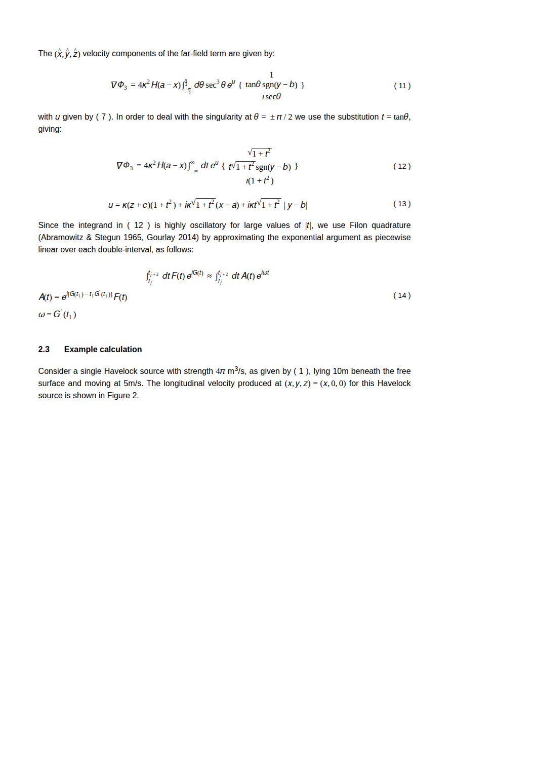The (x^,y^,z^) velocity components of the far-field term are given by:
∇Φ3 = 4κ2 H(a−x) ∫ −π2 π2 dθ sec3θ eu { 1 tanθsgn(y−b) isecθ }
( 11 )
with u given by ( 7 ). In order to deal with the singularity at θ=±π/2 we use the substitution t=tanθ, giving:
∇Φ3 = 4κ2 H(a−x) ∫ −∞ ∞ dt eu { 1+t2 t1+t2sgn(y−b) i(1+t2) }
( 12 )
u= κ(z+c) (1+t2) + iκ1+t2 (x−a) + iκt1+t2 |y−b|
( 13 )
Since the integrand in ( 12 ) is highly oscillatory for large values of |t|, we use Filon quadrature (Abramowitz & Stegun 1965, Gourlay 2014) by approximating the exponential argument as piecewise linear over each double-interval, as follows:
∫ tj tj+2 dt F(t) eiG(t) ≈ ∫ tj tj+2 dt A(t) eiωt
A(t) = ei[G(t1)−t1G′(t1)] F(t)
ω= G′(t1)
( 14 )
2.3 Example calculation
Consider a single Havelock source with strength 4π m3/s, as given by ( 1 ), lying 10m beneath the free surface and moving at 5m/s. The longitudinal velocity produced at (x,y,z)=(x,0,0) for this Havelock source is shown in Figure 2.